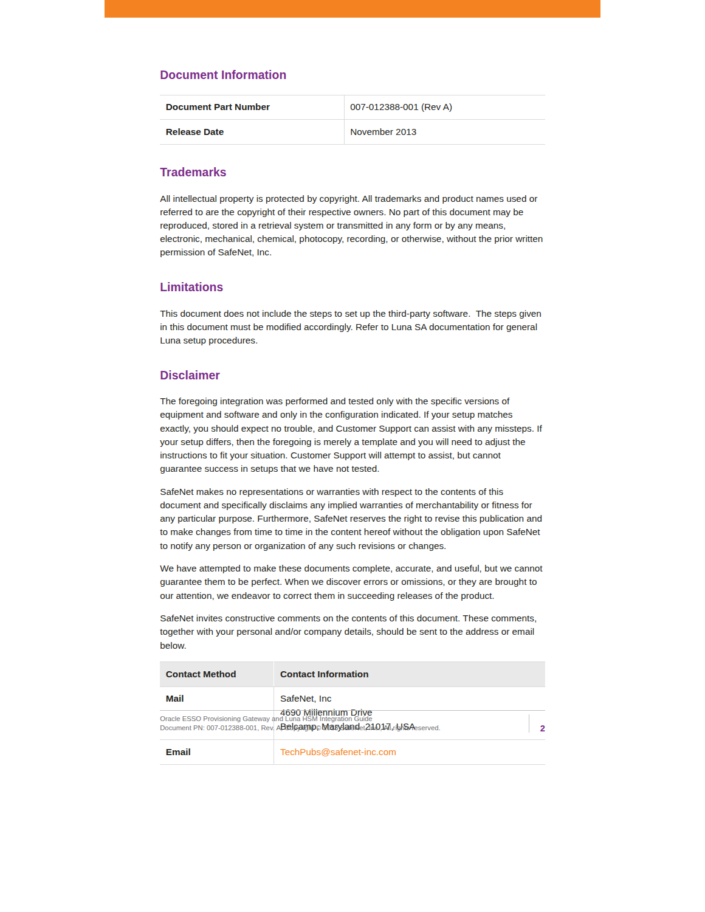Document Information
| Document Part Number | 007-012388-001 (Rev A) |
| Release Date | November 2013 |
Trademarks
All intellectual property is protected by copyright. All trademarks and product names used or referred to are the copyright of their respective owners. No part of this document may be reproduced, stored in a retrieval system or transmitted in any form or by any means, electronic, mechanical, chemical, photocopy, recording, or otherwise, without the prior written permission of SafeNet, Inc.
Limitations
This document does not include the steps to set up the third-party software. The steps given in this document must be modified accordingly. Refer to Luna SA documentation for general Luna setup procedures.
Disclaimer
The foregoing integration was performed and tested only with the specific versions of equipment and software and only in the configuration indicated. If your setup matches exactly, you should expect no trouble, and Customer Support can assist with any missteps. If your setup differs, then the foregoing is merely a template and you will need to adjust the instructions to fit your situation. Customer Support will attempt to assist, but cannot guarantee success in setups that we have not tested.
SafeNet makes no representations or warranties with respect to the contents of this document and specifically disclaims any implied warranties of merchantability or fitness for any particular purpose. Furthermore, SafeNet reserves the right to revise this publication and to make changes from time to time in the content hereof without the obligation upon SafeNet to notify any person or organization of any such revisions or changes.
We have attempted to make these documents complete, accurate, and useful, but we cannot guarantee them to be perfect. When we discover errors or omissions, or they are brought to our attention, we endeavor to correct them in succeeding releases of the product.
SafeNet invites constructive comments on the contents of this document. These comments, together with your personal and/or company details, should be sent to the address or email below.
| Contact Method | Contact Information |
| --- | --- |
| Mail | SafeNet, Inc 4690 Millennium Drive Belcamp, Maryland 21017, USA |
| Email | TechPubs@safenet-inc.com |
Oracle ESSO Provisioning Gateway and Luna HSM Integration Guide
Document PN: 007-012388-001, Rev. A, Copyright © 2013 SafeNet, Inc., All rights reserved.
2